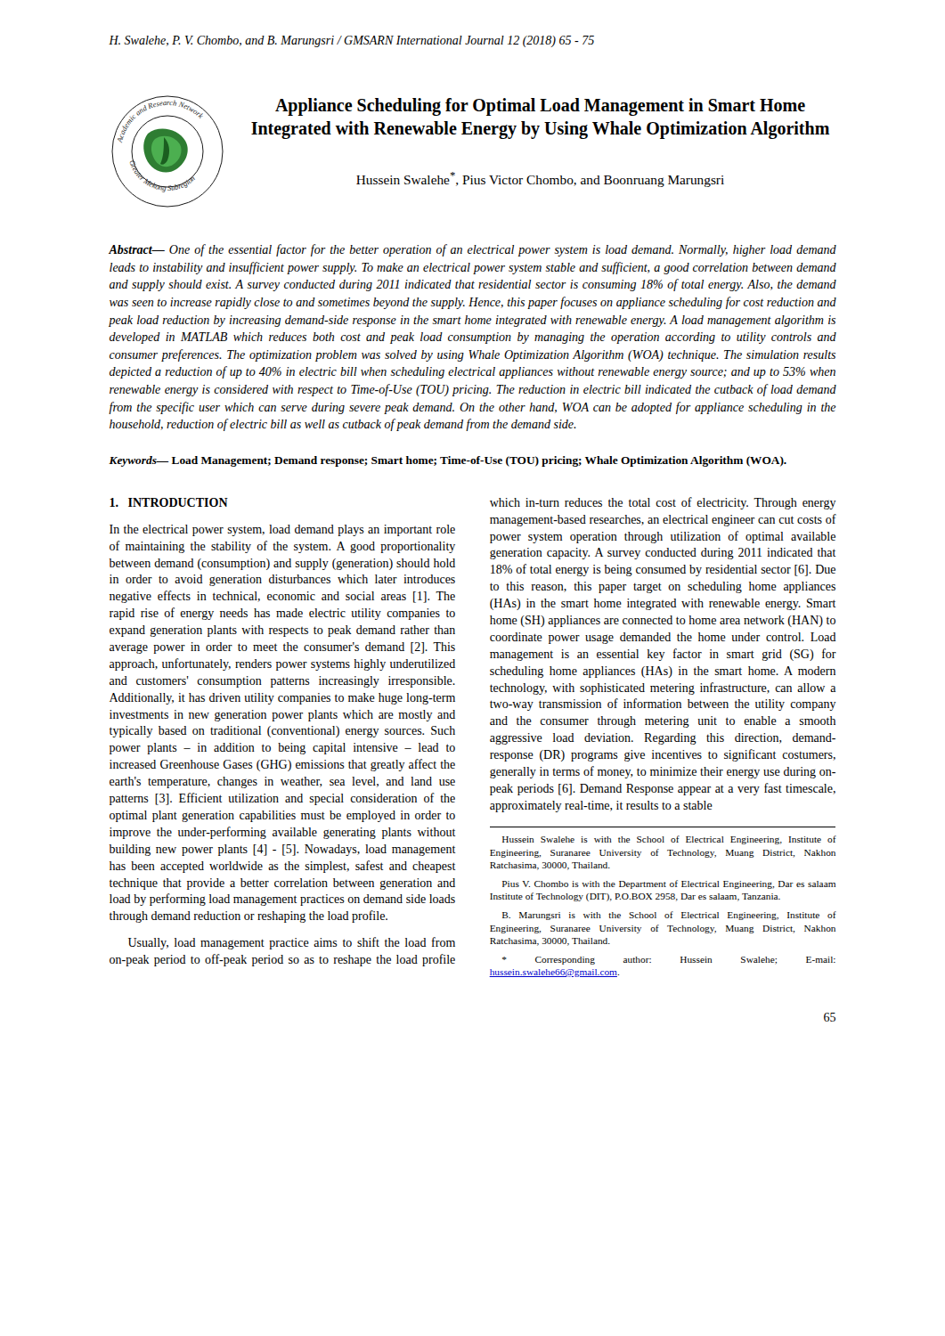H. Swalehe, P. V. Chombo, and B. Marungsri / GMSARN International Journal 12 (2018) 65 - 75
Academic and Research Network Greater Mekong Subregion
Appliance Scheduling for Optimal Load Management in Smart Home Integrated with Renewable Energy by Using Whale Optimization Algorithm
Hussein Swalehe*, Pius Victor Chombo, and Boonruang Marungsri
Abstract— One of the essential factor for the better operation of an electrical power system is load demand. Normally, higher load demand leads to instability and insufficient power supply. To make an electrical power system stable and sufficient, a good correlation between demand and supply should exist. A survey conducted during 2011 indicated that residential sector is consuming 18% of total energy. Also, the demand was seen to increase rapidly close to and sometimes beyond the supply. Hence, this paper focuses on appliance scheduling for cost reduction and peak load reduction by increasing demand-side response in the smart home integrated with renewable energy. A load management algorithm is developed in MATLAB which reduces both cost and peak load consumption by managing the operation according to utility controls and consumer preferences. The optimization problem was solved by using Whale Optimization Algorithm (WOA) technique. The simulation results depicted a reduction of up to 40% in electric bill when scheduling electrical appliances without renewable energy source; and up to 53% when renewable energy is considered with respect to Time-of-Use (TOU) pricing. The reduction in electric bill indicated the cutback of load demand from the specific user which can serve during severe peak demand. On the other hand, WOA can be adopted for appliance scheduling in the household, reduction of electric bill as well as cutback of peak demand from the demand side.
Keywords— Load Management; Demand response; Smart home; Time-of-Use (TOU) pricing; Whale Optimization Algorithm (WOA).
1. Introduction
In the electrical power system, load demand plays an important role of maintaining the stability of the system. A good proportionality between demand (consumption) and supply (generation) should hold in order to avoid generation disturbances which later introduces negative effects in technical, economic and social areas [1]. The rapid rise of energy needs has made electric utility companies to expand generation plants with respects to peak demand rather than average power in order to meet the consumer's demand [2]. This approach, unfortunately, renders power systems highly underutilized and customers' consumption patterns increasingly irresponsible. Additionally, it has driven utility companies to make huge long-term investments in new generation power plants which are mostly and typically based on traditional (conventional) energy sources. Such power plants – in addition to being capital intensive – lead to increased Greenhouse Gases (GHG) emissions that greatly affect the earth's temperature, changes in weather, sea level, and land use patterns [3]. Efficient utilization and special consideration of the optimal plant generation capabilities must be employed in order to improve the under-performing available generating plants without building new power plants [4] - [5]. Nowadays, load management has been accepted worldwide as the simplest, safest and cheapest technique that provide a better correlation between generation and load by performing load management practices on demand side loads through demand reduction or reshaping the load profile.
Usually, load management practice aims to shift the load from on-peak period to off-peak period so as to reshape the load profile which in-turn reduces the total cost of electricity. Through energy management-based researches, an electrical engineer can cut costs of power system operation through utilization of optimal available generation capacity. A survey conducted during 2011 indicated that 18% of total energy is being consumed by residential sector [6]. Due to this reason, this paper target on scheduling home appliances (HAs) in the smart home integrated with renewable energy. Smart home (SH) appliances are connected to home area network (HAN) to coordinate power usage demanded the home under control. Load management is an essential key factor in smart grid (SG) for scheduling home appliances (HAs) in the smart home. A modern technology, with sophisticated metering infrastructure, can allow a two-way transmission of information between the utility company and the consumer through metering unit to enable a smooth aggressive load deviation. Regarding this direction, demand-response (DR) programs give incentives to significant costumers, generally in terms of money, to minimize their energy use during on-peak periods [6]. Demand Response appear at a very fast timescale, approximately real-time, it results to a stable
Hussein Swalehe is with the School of Electrical Engineering, Institute of Engineering, Suranaree University of Technology, Muang District, Nakhon Ratchasima, 30000, Thailand.
Pius V. Chombo is with the Department of Electrical Engineering, Dar es salaam Institute of Technology (DIT), P.O.BOX 2958, Dar es salaam, Tanzania.
B. Marungsri is with the School of Electrical Engineering, Institute of Engineering, Suranaree University of Technology, Muang District, Nakhon Ratchasima, 30000, Thailand.
* Corresponding author: Hussein Swalehe; E-mail: hussein.swalehe66@gmail.com.
65